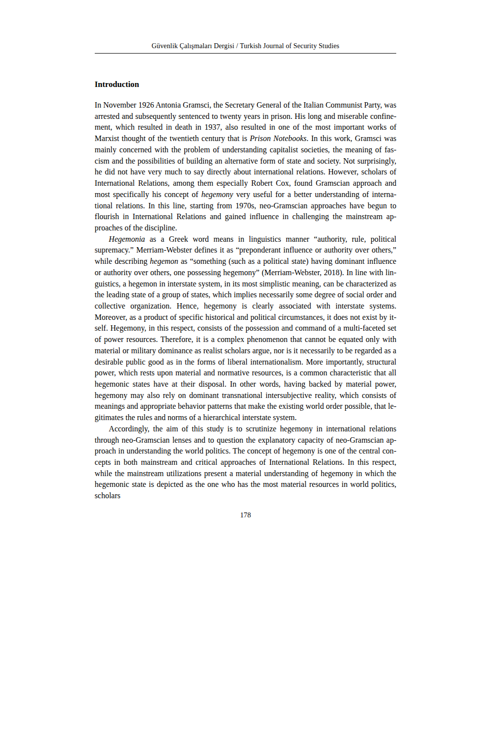Güvenlik Çalışmaları Dergisi / Turkish Journal of Security Studies
Introduction
In November 1926 Antonia Gramsci, the Secretary General of the Italian Communist Party, was arrested and subsequently sentenced to twenty years in prison. His long and miserable confinement, which resulted in death in 1937, also resulted in one of the most important works of Marxist thought of the twentieth century that is Prison Notebooks. In this work, Gramsci was mainly concerned with the problem of understanding capitalist societies, the meaning of fascism and the possibilities of building an alternative form of state and society. Not surprisingly, he did not have very much to say directly about international relations. However, scholars of International Relations, among them especially Robert Cox, found Gramscian approach and most specifically his concept of hegemony very useful for a better understanding of international relations. In this line, starting from 1970s, neo-Gramscian approaches have begun to flourish in International Relations and gained influence in challenging the mainstream approaches of the discipline.
Hegemonia as a Greek word means in linguistics manner “authority, rule, political supremacy.” Merriam-Webster defines it as “preponderant influence or authority over others,” while describing hegemon as “something (such as a political state) having dominant influence or authority over others, one possessing hegemony” (Merriam-Webster, 2018). In line with linguistics, a hegemon in interstate system, in its most simplistic meaning, can be characterized as the leading state of a group of states, which implies necessarily some degree of social order and collective organization. Hence, hegemony is clearly associated with interstate systems. Moreover, as a product of specific historical and political circumstances, it does not exist by itself. Hegemony, in this respect, consists of the possession and command of a multi-faceted set of power resources. Therefore, it is a complex phenomenon that cannot be equated only with material or military dominance as realist scholars argue, nor is it necessarily to be regarded as a desirable public good as in the forms of liberal internationalism. More importantly, structural power, which rests upon material and normative resources, is a common characteristic that all hegemonic states have at their disposal. In other words, having backed by material power, hegemony may also rely on dominant transnational intersubjective reality, which consists of meanings and appropriate behavior patterns that make the existing world order possible, that legitimates the rules and norms of a hierarchical interstate system.
Accordingly, the aim of this study is to scrutinize hegemony in international relations through neo-Gramscian lenses and to question the explanatory capacity of neo-Gramscian approach in understanding the world politics. The concept of hegemony is one of the central concepts in both mainstream and critical approaches of International Relations. In this respect, while the mainstream utilizations present a material understanding of hegemony in which the hegemonic state is depicted as the one who has the most material resources in world politics, scholars
178